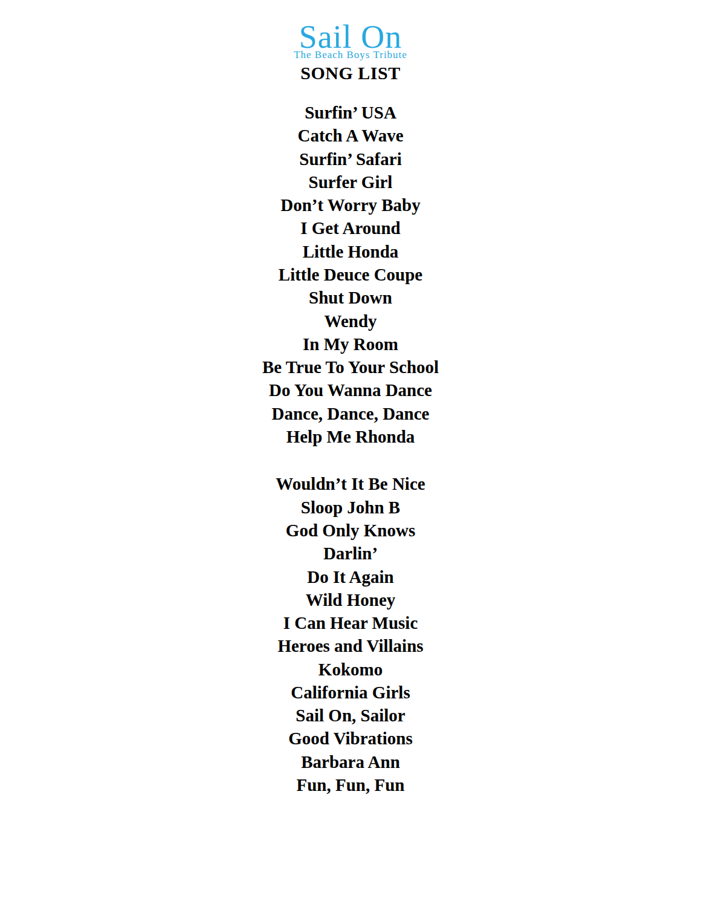Sail On The Beach Boys Tribute
SONG LIST
Surfin’ USA
Catch A Wave
Surfin’ Safari
Surfer Girl
Don’t Worry Baby
I Get Around
Little Honda
Little Deuce Coupe
Shut Down
Wendy
In My Room
Be True To Your School
Do You Wanna Dance
Dance, Dance, Dance
Help Me Rhonda
Wouldn’t It Be Nice
Sloop John B
God Only Knows
Darlin’
Do It Again
Wild Honey
I Can Hear Music
Heroes and Villains
Kokomo
California Girls
Sail On, Sailor
Good Vibrations
Barbara Ann
Fun, Fun, Fun